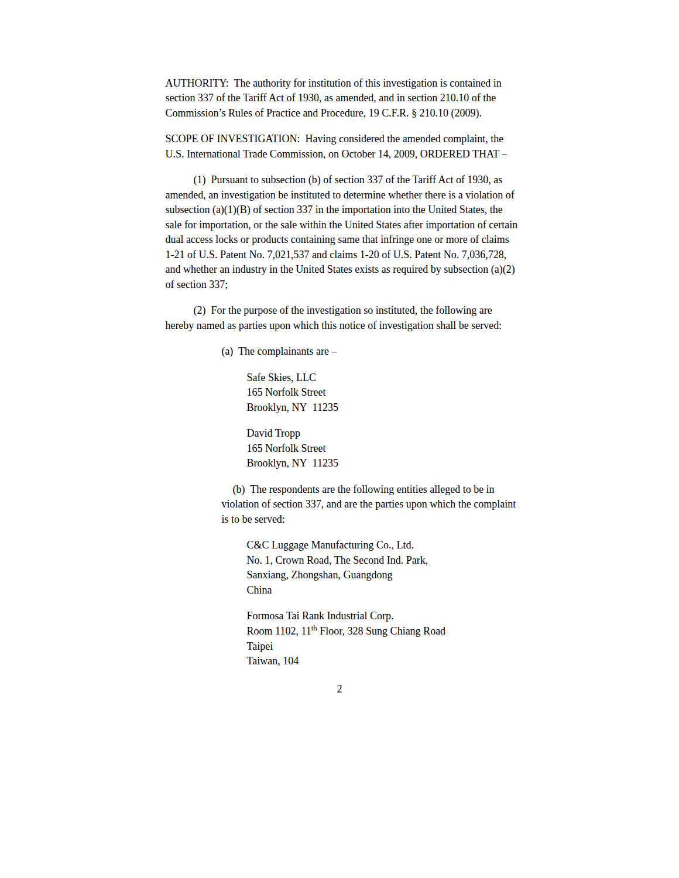AUTHORITY: The authority for institution of this investigation is contained in section 337 of the Tariff Act of 1930, as amended, and in section 210.10 of the Commission’s Rules of Practice and Procedure, 19 C.F.R. § 210.10 (2009).
SCOPE OF INVESTIGATION: Having considered the amended complaint, the U.S. International Trade Commission, on October 14, 2009, ORDERED THAT –
(1) Pursuant to subsection (b) of section 337 of the Tariff Act of 1930, as amended, an investigation be instituted to determine whether there is a violation of subsection (a)(1)(B) of section 337 in the importation into the United States, the sale for importation, or the sale within the United States after importation of certain dual access locks or products containing same that infringe one or more of claims 1-21 of U.S. Patent No. 7,021,537 and claims 1-20 of U.S. Patent No. 7,036,728, and whether an industry in the United States exists as required by subsection (a)(2) of section 337;
(2) For the purpose of the investigation so instituted, the following are hereby named as parties upon which this notice of investigation shall be served:
(a) The complainants are –
Safe Skies, LLC
165 Norfolk Street
Brooklyn, NY 11235
David Tropp
165 Norfolk Street
Brooklyn, NY 11235
(b) The respondents are the following entities alleged to be in violation of section 337, and are the parties upon which the complaint is to be served:
C&C Luggage Manufacturing Co., Ltd.
No. 1, Crown Road, The Second Ind. Park,
Sanxiang, Zhongshan, Guangdong
China
Formosa Tai Rank Industrial Corp.
Room 1102, 11th Floor, 328 Sung Chiang Road
Taipei
Taiwan, 104
2